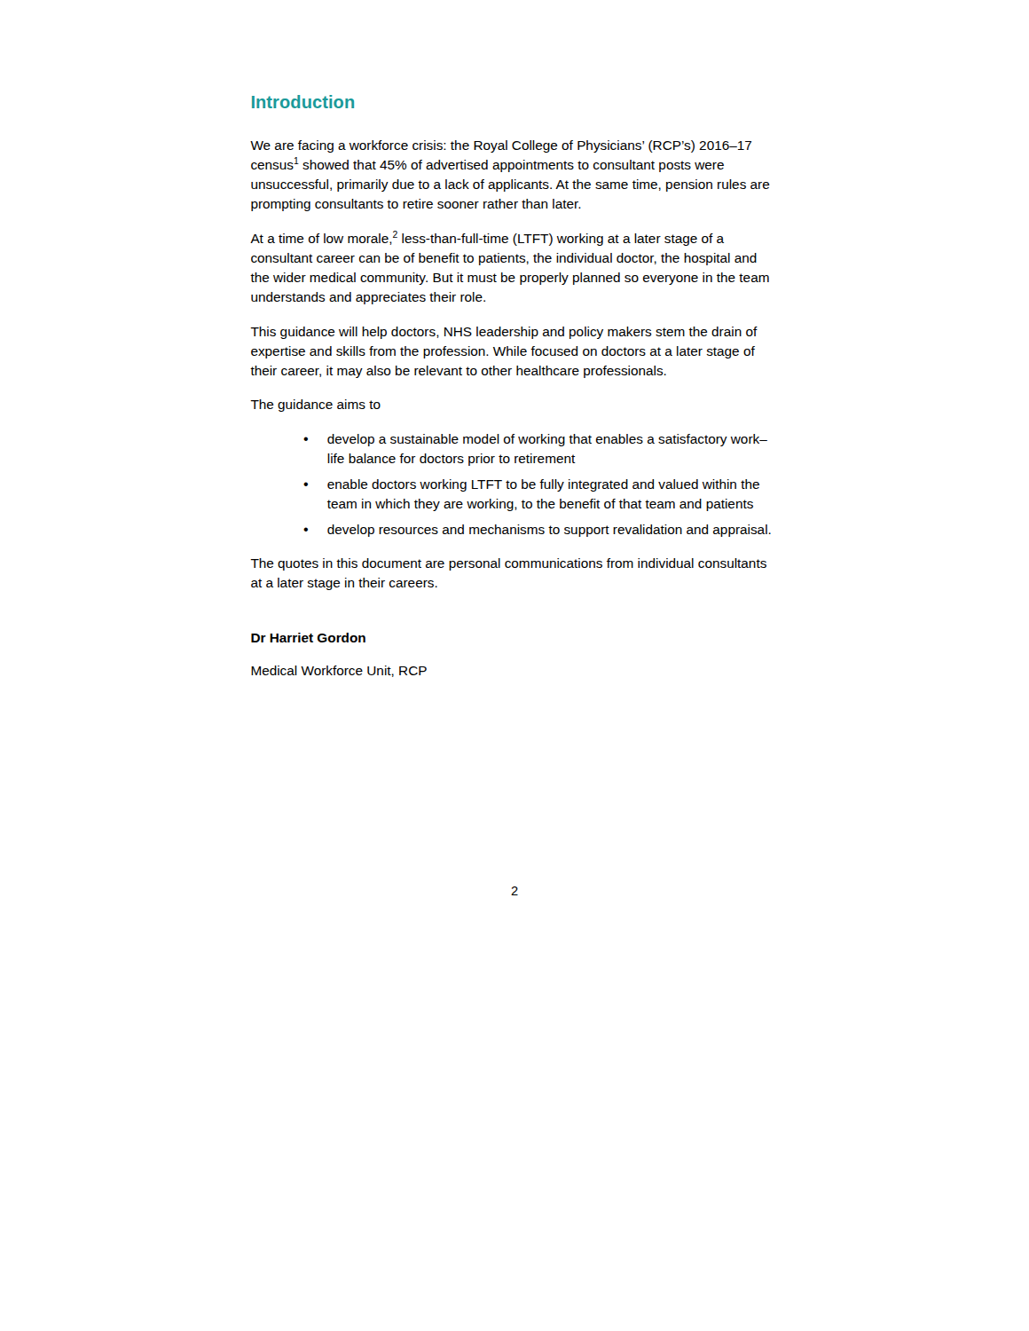Introduction
We are facing a workforce crisis: the Royal College of Physicians’ (RCP’s) 2016–17 census1 showed that 45% of advertised appointments to consultant posts were unsuccessful, primarily due to a lack of applicants. At the same time, pension rules are prompting consultants to retire sooner rather than later.
At a time of low morale,2 less-than-full-time (LTFT) working at a later stage of a consultant career can be of benefit to patients, the individual doctor, the hospital and the wider medical community. But it must be properly planned so everyone in the team understands and appreciates their role.
This guidance will help doctors, NHS leadership and policy makers stem the drain of expertise and skills from the profession. While focused on doctors at a later stage of their career, it may also be relevant to other healthcare professionals.
The guidance aims to
develop a sustainable model of working that enables a satisfactory work–life balance for doctors prior to retirement
enable doctors working LTFT to be fully integrated and valued within the team in which they are working, to the benefit of that team and patients
develop resources and mechanisms to support revalidation and appraisal.
The quotes in this document are personal communications from individual consultants at a later stage in their careers.
Dr Harriet Gordon
Medical Workforce Unit, RCP
2